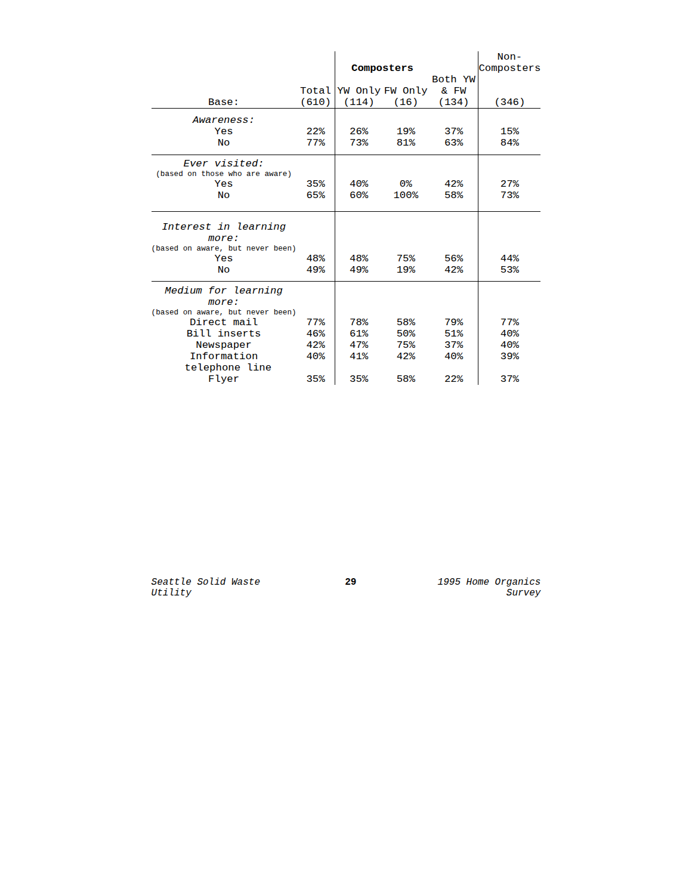| | | | | | Non- |
| | | Composters | | Composters |
| | | | | Both YW | |
| | Total | YW Only | FW Only | & FW | |
| Base: | (610) | (114) | (16) | (134) | (346) |
| Awareness: | | | | | |
| Yes | 22% | 26% | 19% | 37% | 15% |
| No | 77% | 73% | 81% | 63% | 84% |
| Ever visited: | | | | | |
| (based on those who are aware) | | | | | |
| Yes | 35% | 40% | 0% | 42% | 27% |
| No | 65% | 60% | 100% | 58% | 73% |
| Interest in learning | | | | | |
| more: | | | | | |
| (based on aware, but never been) | | | | | |
| Yes | 48% | 48% | 75% | 56% | 44% |
| No | 49% | 49% | 19% | 42% | 53% |
| Medium for learning | | | | | |
| more: | | | | | |
| (based on aware, but never been) | | | | | |
| Direct mail | 77% | 78% | 58% | 79% | 77% |
| Bill inserts | 46% | 61% | 50% | 51% | 40% |
| Newspaper | 42% | 47% | 75% | 37% | 40% |
| Information | 40% | 41% | 42% | 40% | 39% |
| telephone line | | | | | |
| Flyer | 35% | 35% | 58% | 22% | 37% |
Seattle Solid Waste Utility
29
1995 Home Organics Survey